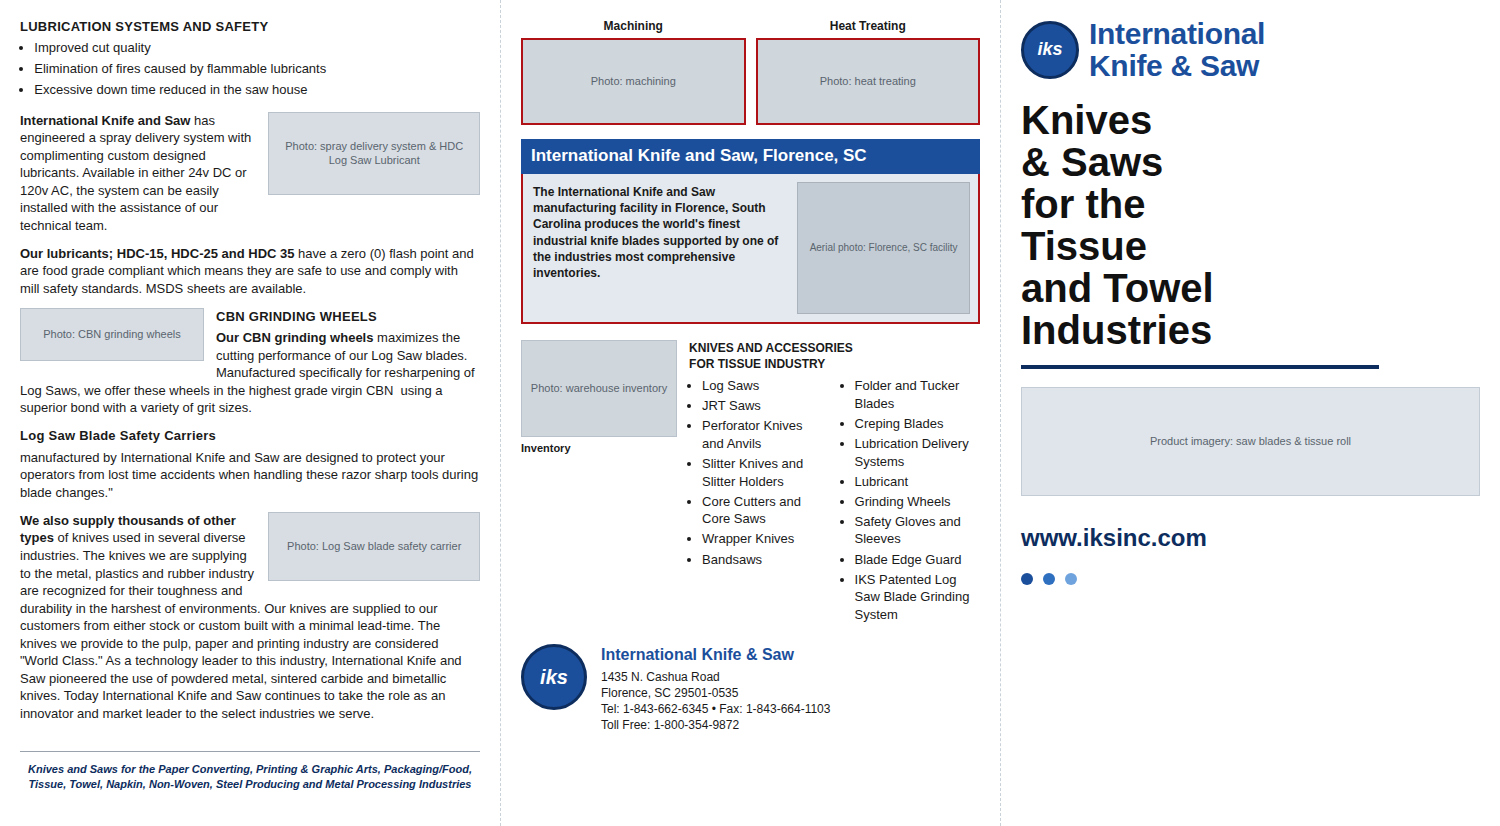LUBRICATION SYSTEMS AND SAFETY
Improved cut quality
Elimination of fires caused by flammable lubricants
Excessive down time reduced in the saw house
Photo: spray delivery system & HDC Log Saw Lubricant
International Knife and Saw has engineered a spray delivery system with complimenting custom designed lubricants. Available in either 24v DC or 120v AC, the system can be easily installed with the assistance of our technical team.
Our lubricants; HDC-15, HDC-25 and HDC 35 have a zero (0) flash point and are food grade compliant which means they are safe to use and comply with mill safety standards. MSDS sheets are available.
Photo: CBN grinding wheels
CBN GRINDING WHEELS
Our CBN grinding wheels maximizes the cutting performance of our Log Saw blades. Manufactured specifically for resharpening of Log Saws, we offer these wheels in the highest grade virgin CBN using a superior bond with a variety of grit sizes.
Log Saw Blade Safety Carriers
manufactured by International Knife and Saw are designed to protect your operators from lost time accidents when handling these razor sharp tools during blade changes."
Photo: Log Saw blade safety carrier
We also supply thousands of other types of knives used in several diverse industries. The knives we are supplying to the metal, plastics and rubber industry are recognized for their toughness and durability in the harshest of environments. Our knives are supplied to our customers from either stock or custom built with a minimal lead-time. The knives we provide to the pulp, paper and printing industry are considered "World Class." As a technology leader to this industry, International Knife and Saw pioneered the use of powdered metal, sintered carbide and bimetallic knives. Today International Knife and Saw continues to take the role as an innovator and market leader to the select industries we serve.
Knives and Saws for the Paper Converting, Printing & Graphic Arts, Packaging/Food, Tissue, Towel, Napkin, Non-Woven, Steel Producing and Metal Processing Industries
Machining
Photo: machining
Heat Treating
Photo: heat treating
International Knife and Saw, Florence, SC
The International Knife and Saw manufacturing facility in Florence, South Carolina produces the world's finest industrial knife blades supported by one of the industries most comprehensive inventories.
Aerial photo: Florence, SC facility
Photo: warehouse inventory
Inventory
KNIVES AND ACCESSORIES
FOR TISSUE INDUSTRY
Log Saws
JRT Saws
Perforator Knives and Anvils
Slitter Knives and Slitter Holders
Core Cutters and Core Saws
Wrapper Knives
Bandsaws
Folder and Tucker Blades
Creping Blades
Lubrication Delivery Systems
Lubricant
Grinding Wheels
Safety Gloves and Sleeves
Blade Edge Guard
IKS Patented Log Saw Blade Grinding System
iks
International Knife & Saw
1435 N. Cashua Road
Florence, SC 29501-0535
Tel: 1-843-662-6345 • Fax: 1-843-664-1103
Toll Free: 1-800-354-9872
iks
International
Knife & Saw
Knives
& Saws
for the
Tissue
and Towel
Industries
Product imagery: saw blades & tissue roll
www.iksinc.com